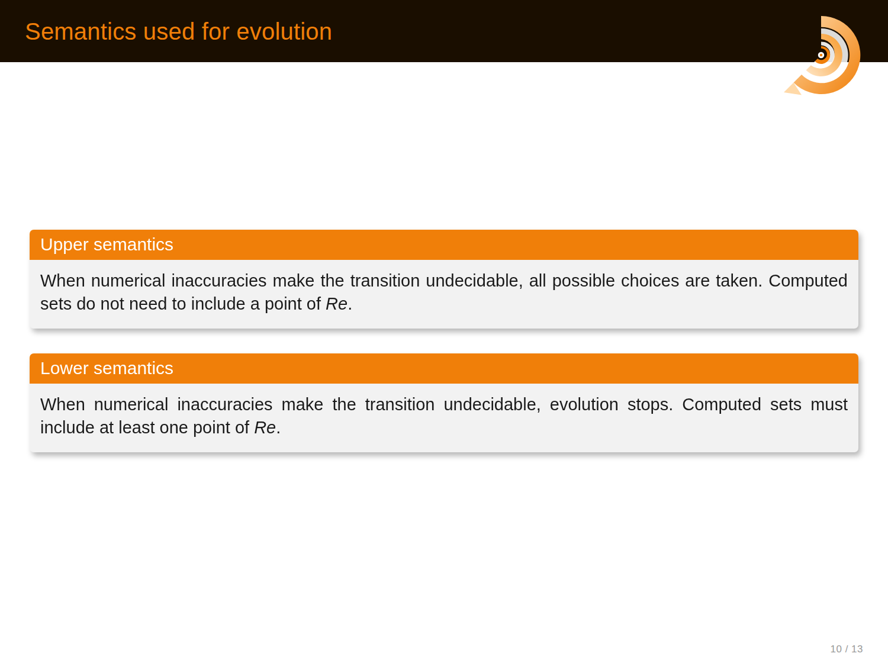Semantics used for evolution
Upper semantics
When numerical inaccuracies make the transition undecidable, all possible choices are taken. Computed sets do not need to include a point of Re.
Lower semantics
When numerical inaccuracies make the transition undecidable, evolution stops. Computed sets must include at least one point of Re.
10 / 13